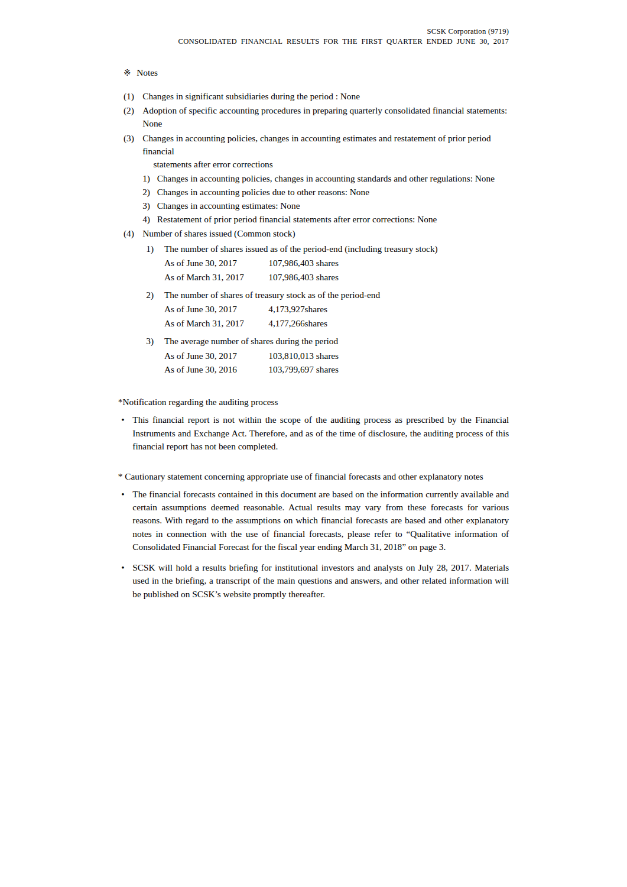SCSK Corporation (9719) CONSOLIDATED FINANCIAL RESULTS FOR THE FIRST QUARTER ENDED JUNE 30, 2017
※Notes
(1) Changes in significant subsidiaries during the period : None
(2) Adoption of specific accounting procedures in preparing quarterly consolidated financial statements: None
(3) Changes in accounting policies, changes in accounting estimates and restatement of prior period financial
statements after error corrections
1) Changes in accounting policies, changes in accounting standards and other regulations: None
2) Changes in accounting policies due to other reasons: None
3) Changes in accounting estimates: None
4) Restatement of prior period financial statements after error corrections: None
(4) Number of shares issued (Common stock)
1) The number of shares issued as of the period-end (including treasury stock)
| As of June 30, 2017 | 107,986,403 shares |
| As of March 31, 2017 | 107,986,403 shares |
2) The number of shares of treasury stock as of the period-end
| As of June 30, 2017 | 4,173,927shares |
| As of March 31, 2017 | 4,177,266shares |
3) The average number of shares during the period
| As of June 30, 2017 | 103,810,013 shares |
| As of June 30, 2016 | 103,799,697 shares |
*Notification regarding the auditing process
This financial report is not within the scope of the auditing process as prescribed by the Financial Instruments and Exchange Act. Therefore, and as of the time of disclosure, the auditing process of this financial report has not been completed.
* Cautionary statement concerning appropriate use of financial forecasts and other explanatory notes
The financial forecasts contained in this document are based on the information currently available and certain assumptions deemed reasonable. Actual results may vary from these forecasts for various reasons. With regard to the assumptions on which financial forecasts are based and other explanatory notes in connection with the use of financial forecasts, please refer to “Qualitative information of Consolidated Financial Forecast for the fiscal year ending March 31, 2018” on page 3.
SCSK will hold a results briefing for institutional investors and analysts on July 28, 2017. Materials used in the briefing, a transcript of the main questions and answers, and other related information will be published on SCSK’s website promptly thereafter.